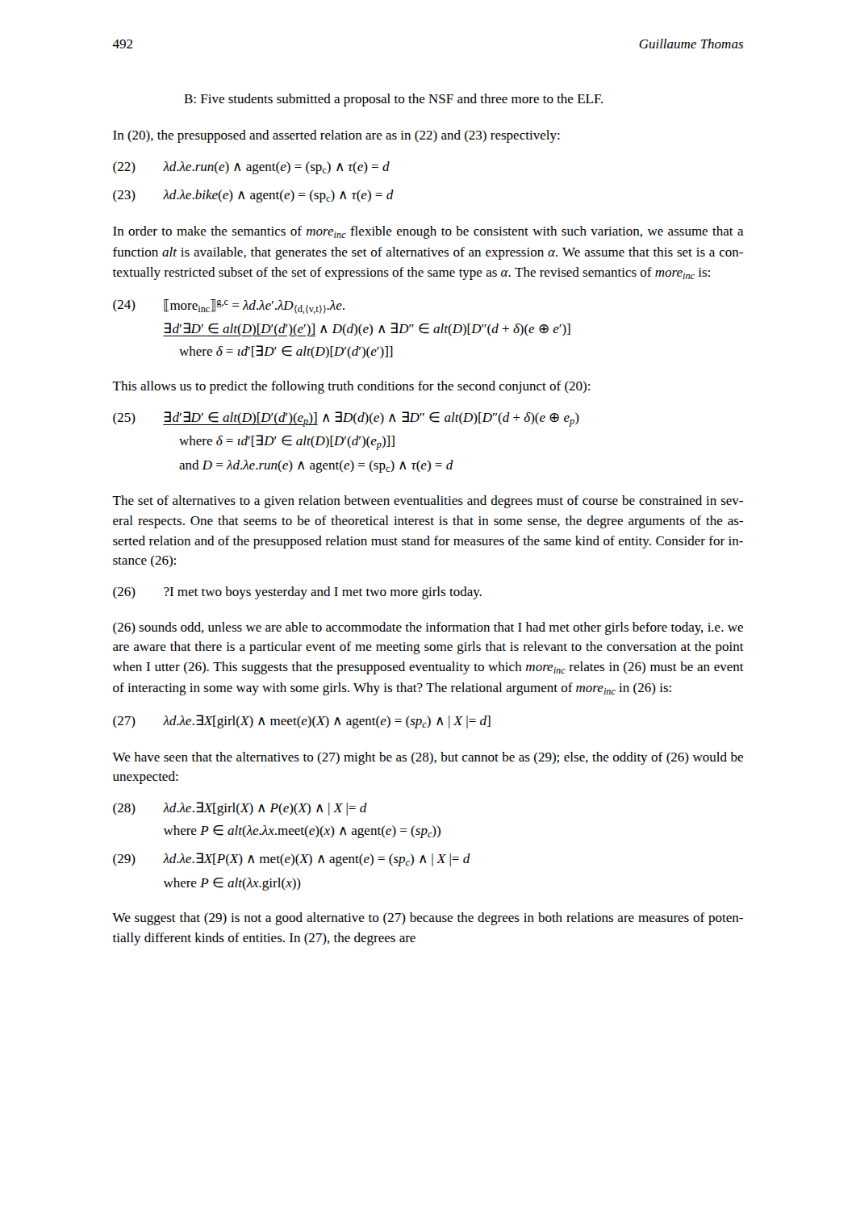492 Guillaume Thomas
B: Five students submitted a proposal to the NSF and three more to the ELF.
In (20), the presupposed and asserted relation are as in (22) and (23) respectively:
(22) λd.λe.run(e) ∧ agent(e) = (spc) ∧ τ(e) = d
(23) λd.λe.bike(e) ∧ agent(e) = (spc) ∧ τ(e) = d
In order to make the semantics of moreinc flexible enough to be consistent with such variation, we assume that a function alt is available, that generates the set of alternatives of an expression α. We assume that this set is a contextually restricted subset of the set of expressions of the same type as α. The revised semantics of moreinc is:
(24) moreinc g,c = λd.λe′.λD⟨d,⟨v,t⟩⟩.λe. ∃d′∃D′ ∈ alt(D)[D′(d′)(e′)] ∧ D(d)(e) ∧ ∃D″ ∈ alt(D)[D″(d + δ)(e ⊕ e′)] where δ = ιd′[∃D′ ∈ alt(D)[D′(d′)(e′)]]
This allows us to predict the following truth conditions for the second conjunct of (20):
(25) ∃d′∃D′ ∈ alt(D)[D′(d′)(ep)] ∧ ∃D(d)(e) ∧ ∃D″ ∈ alt(D)[D″(d + δ)(e ⊕ ep) where δ = ιd′[∃D′ ∈ alt(D)[D′(d′)(ep)]] and D = λd.λe.run(e) ∧ agent(e) = (spc) ∧ τ(e) = d
The set of alternatives to a given relation between eventualities and degrees must of course be constrained in several respects. One that seems to be of theoretical interest is that in some sense, the degree arguments of the asserted relation and of the presupposed relation must stand for measures of the same kind of entity. Consider for instance (26):
(26) ?I met two boys yesterday and I met two more girls today.
(26) sounds odd, unless we are able to accommodate the information that I had met other girls before today, i.e. we are aware that there is a particular event of me meeting some girls that is relevant to the conversation at the point when I utter (26). This suggests that the presupposed eventuality to which moreinc relates in (26) must be an event of interacting in some way with some girls. Why is that? The relational argument of moreinc in (26) is:
(27) λd.λe.∃X[girl(X) ∧ meet(e)(X) ∧ agent(e) = (spc) ∧ | X |= d]
We have seen that the alternatives to (27) might be as (28), but cannot be as (29); else, the oddity of (26) would be unexpected:
(28) λd.λe.∃X[girl(X) ∧ P(e)(X) ∧ | X |= d where P ∈ alt(λe.λx.meet(e)(x) ∧ agent(e) = (spc))
(29) λd.λe.∃X[P(X) ∧ met(e)(X) ∧ agent(e) = (spc) ∧ | X |= d where P ∈ alt(λx.girl(x))
We suggest that (29) is not a good alternative to (27) because the degrees in both relations are measures of potentially different kinds of entities. In (27), the degrees are